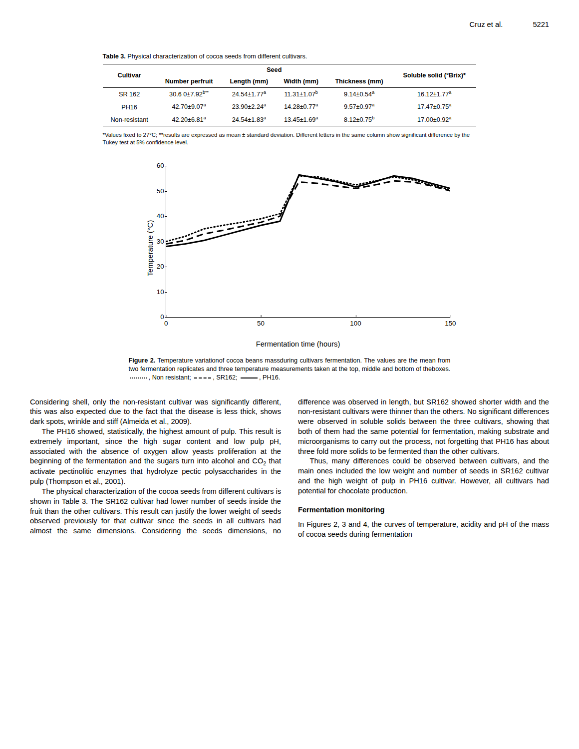Cruz et al. 5221
Table 3. Physical characterization of cocoa seeds from different cultivars.
| Cultivar | Seed | Soluble solid (°Brix)* |
| --- | --- | --- |
| Number perfruit | Length (mm) | Width (mm) | Thickness (mm) |
| SR 162 | 30.6 0±7.92 b** | 24.54±1.77 a | 11.31±1.07 b | 9.14±0.54 a | 16.12±1.77 a |
| PH16 | 42.70±9.07 a | 23.90±2.24 a | 14.28±0.77 a | 9.57±0.97 a | 17.47±0.75 a |
| Non-resistant | 42.20±6.81 a | 24.54±1.83 a | 13.45±1.69 a | 8.12±0.75 b | 17.00±0.92 a |
*Values fixed to 27°C; **results are expressed as mean ± standard deviation. Different letters in the same column show significant difference by the Tukey test at 5% confidence level.
Temperature (°C)
0
10
20
30
40
50
60
0
50
100
150
Fermentation time (hours)
Figure 2. Temperature variationof cocoa beans massduring cultivars fermentation. The values are the mean from two fermentation replicates and three temperature measurements taken at the top, middle and bottom of theboxes. , Non resistant; , SR162; , PH16.
Considering shell, only the non-resistant cultivar was significantly different, this was also expected due to the fact that the disease is less thick, shows dark spots, wrinkle and stiff (Almeida et al., 2009).
The PH16 showed, statistically, the highest amount of pulp. This result is extremely important, since the high sugar content and low pulp pH, associated with the absence of oxygen allow yeasts proliferation at the beginning of the fermentation and the sugars turn into alcohol and CO2 that activate pectinolitic enzymes that hydrolyze pectic polysaccharides in the pulp (Thompson et al., 2001).
The physical characterization of the cocoa seeds from different cultivars is shown in Table 3. The SR162 cultivar had lower number of seeds inside the fruit than the other cultivars. This result can justify the lower weight of seeds observed previously for that cultivar since the seeds in all cultivars had almost the same dimensions. Considering the seeds dimensions, no difference was observed in length, but SR162 showed shorter width and the non-resistant cultivars were thinner than the others. No significant differences were observed in soluble solids between the three cultivars, showing that both of them had the same potential for fermentation, making substrate and microorganisms to carry out the process, not forgetting that PH16 has about three fold more solids to be fermented than the other cultivars.
Thus, many differences could be observed between cultivars, and the main ones included the low weight and number of seeds in SR162 cultivar and the high weight of pulp in PH16 cultivar. However, all cultivars had potential for chocolate production.
Fermentation monitoring
In Figures 2, 3 and 4, the curves of temperature, acidity and pH of the mass of cocoa seeds during fermentation